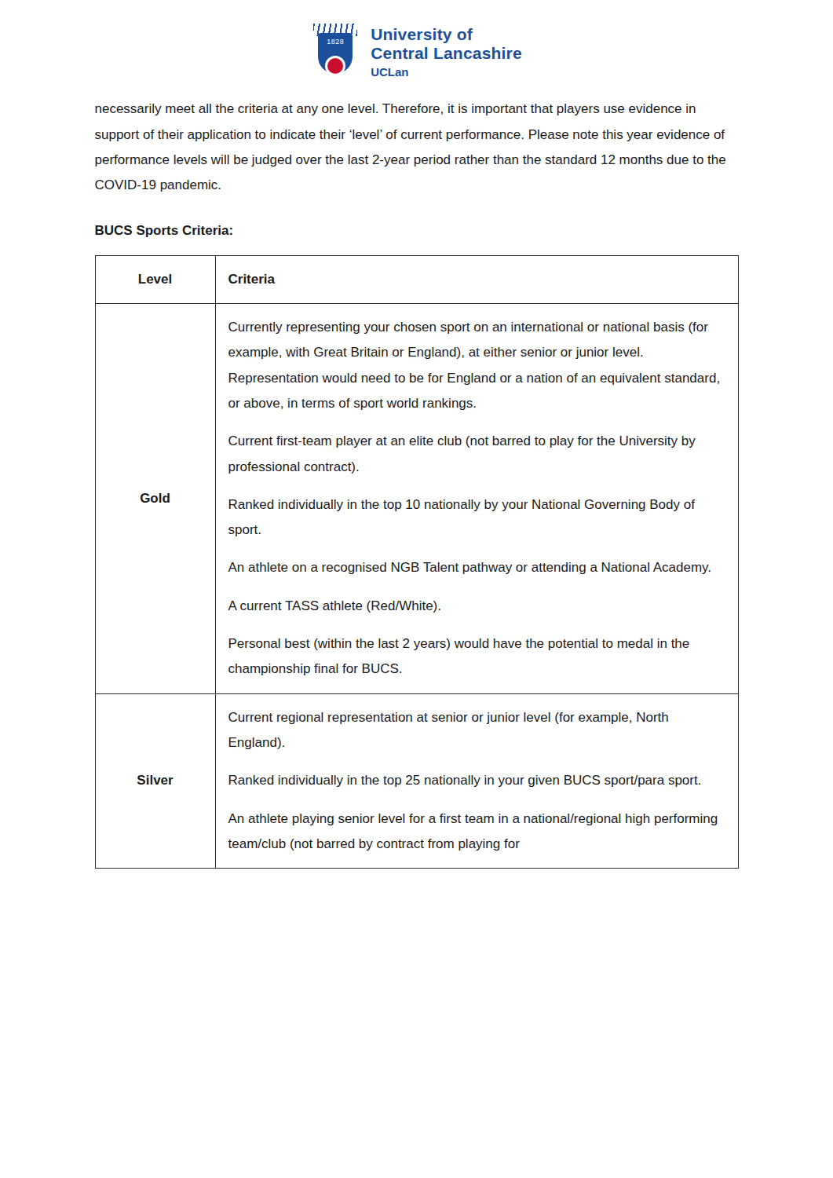1828
University of
Central Lancashire
UCLan
necessarily meet all the criteria at any one level. Therefore, it is important that players use evidence in support of their application to indicate their ‘level’ of current performance. Please note this year evidence of performance levels will be judged over the last 2-year period rather than the standard 12 months due to the COVID-19 pandemic.
BUCS Sports Criteria:
| Level | Criteria |
| --- | --- |
| Gold | Currently representing your chosen sport on an international or national basis (for example, with Great Britain or England), at either senior or junior level. Representation would need to be for England or a nation of an equivalent standard, or above, in terms of sport world rankings. Current first-team player at an elite club (not barred to play for the University by professional contract). Ranked individually in the top 10 nationally by your National Governing Body of sport. An athlete on a recognised NGB Talent pathway or attending a National Academy. A current TASS athlete (Red/White). Personal best (within the last 2 years) would have the potential to medal in the championship final for BUCS. |
| Silver | Current regional representation at senior or junior level (for example, North England). Ranked individually in the top 25 nationally in your given BUCS sport/para sport. An athlete playing senior level for a first team in a national/regional high performing team/club (not barred by contract from playing for |